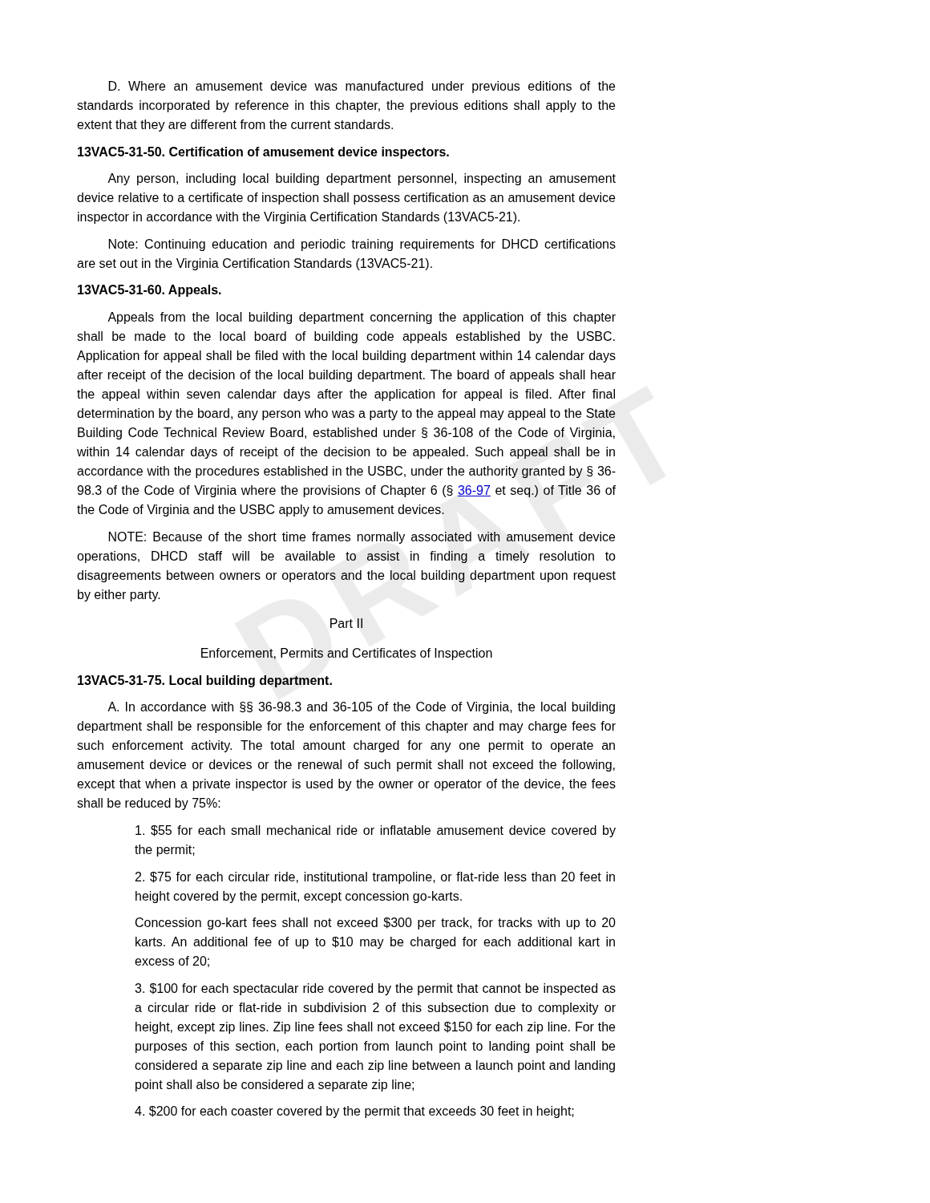DRAFT
D. Where an amusement device was manufactured under previous editions of the standards incorporated by reference in this chapter, the previous editions shall apply to the extent that they are different from the current standards.
13VAC5-31-50. Certification of amusement device inspectors.
Any person, including local building department personnel, inspecting an amusement device relative to a certificate of inspection shall possess certification as an amusement device inspector in accordance with the Virginia Certification Standards (13VAC5-21).
Note: Continuing education and periodic training requirements for DHCD certifications are set out in the Virginia Certification Standards (13VAC5-21).
13VAC5-31-60. Appeals.
Appeals from the local building department concerning the application of this chapter shall be made to the local board of building code appeals established by the USBC. Application for appeal shall be filed with the local building department within 14 calendar days after receipt of the decision of the local building department. The board of appeals shall hear the appeal within seven calendar days after the application for appeal is filed. After final determination by the board, any person who was a party to the appeal may appeal to the State Building Code Technical Review Board, established under § 36-108 of the Code of Virginia, within 14 calendar days of receipt of the decision to be appealed. Such appeal shall be in accordance with the procedures established in the USBC, under the authority granted by § 36-98.3 of the Code of Virginia where the provisions of Chapter 6 (§ 36-97 et seq.) of Title 36 of the Code of Virginia and the USBC apply to amusement devices.
NOTE: Because of the short time frames normally associated with amusement device operations, DHCD staff will be available to assist in finding a timely resolution to disagreements between owners or operators and the local building department upon request by either party.
Part II
Enforcement, Permits and Certificates of Inspection
13VAC5-31-75. Local building department.
A. In accordance with §§ 36-98.3 and 36-105 of the Code of Virginia, the local building department shall be responsible for the enforcement of this chapter and may charge fees for such enforcement activity. The total amount charged for any one permit to operate an amusement device or devices or the renewal of such permit shall not exceed the following, except that when a private inspector is used by the owner or operator of the device, the fees shall be reduced by 75%:
1. $55 for each small mechanical ride or inflatable amusement device covered by the permit;
2. $75 for each circular ride, institutional trampoline, or flat-ride less than 20 feet in height covered by the permit, except concession go-karts.
Concession go-kart fees shall not exceed $300 per track, for tracks with up to 20 karts. An additional fee of up to $10 may be charged for each additional kart in excess of 20;
3. $100 for each spectacular ride covered by the permit that cannot be inspected as a circular ride or flat-ride in subdivision 2 of this subsection due to complexity or height, except zip lines. Zip line fees shall not exceed $150 for each zip line. For the purposes of this section, each portion from launch point to landing point shall be considered a separate zip line and each zip line between a launch point and landing point shall also be considered a separate zip line;
4. $200 for each coaster covered by the permit that exceeds 30 feet in height;